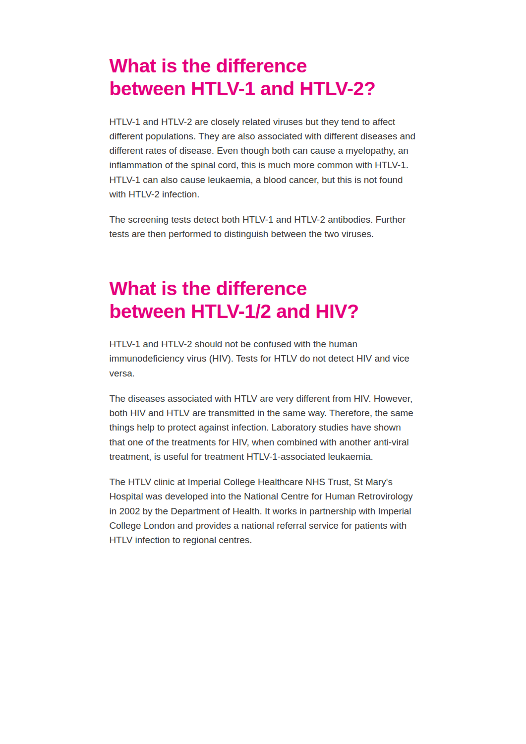What is the difference
between HTLV-1 and HTLV-2?
HTLV-1 and HTLV-2 are closely related viruses but they tend to affect different populations. They are also associated with different diseases and different rates of disease. Even though both can cause a myelopathy, an inflammation of the spinal cord, this is much more common with HTLV-1. HTLV-1 can also cause leukaemia, a blood cancer, but this is not found with HTLV-2 infection.
The screening tests detect both HTLV-1 and HTLV-2 antibodies. Further tests are then performed to distinguish between the two viruses.
What is the difference
between HTLV-1/2 and HIV?
HTLV-1 and HTLV-2 should not be confused with the human immunodeficiency virus (HIV). Tests for HTLV do not detect HIV and vice versa.
The diseases associated with HTLV are very different from HIV. However, both HIV and HTLV are transmitted in the same way. Therefore, the same things help to protect against infection. Laboratory studies have shown that one of the treatments for HIV, when combined with another anti-viral treatment, is useful for treatment HTLV-1-associated leukaemia.
The HTLV clinic at Imperial College Healthcare NHS Trust, St Mary's Hospital was developed into the National Centre for Human Retrovirology in 2002 by the Department of Health. It works in partnership with Imperial College London and provides a national referral service for patients with HTLV infection to regional centres.